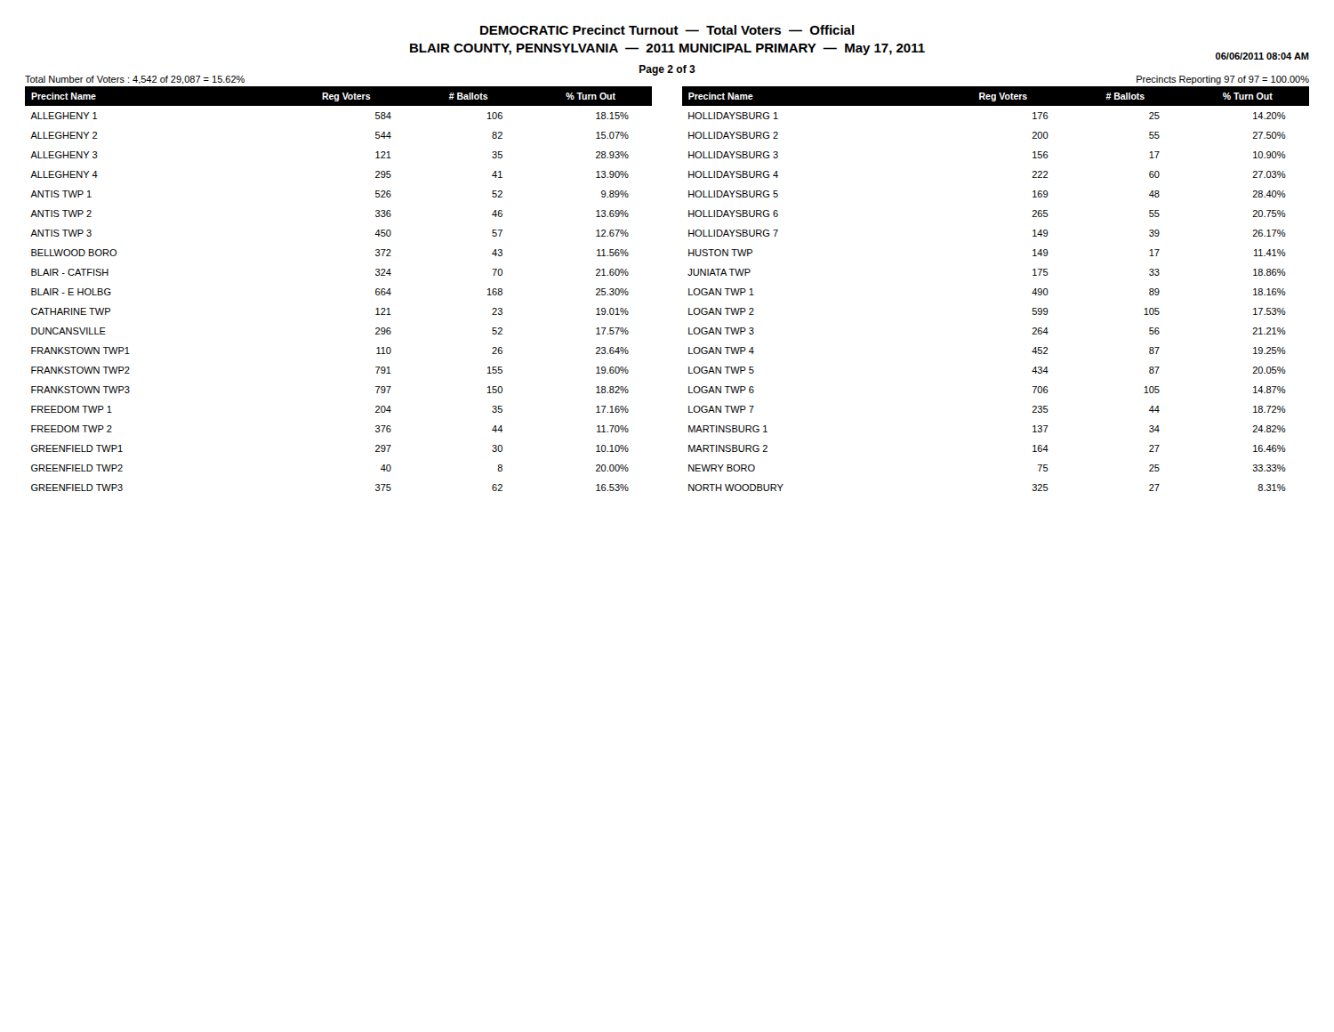DEMOCRATIC Precinct Turnout — Total Voters — Official
BLAIR COUNTY, PENNSYLVANIA — 2011 MUNICIPAL PRIMARY — May 17, 2011
Page 2 of 3
06/06/2011 08:04 AM
Total Number of Voters : 4,542 of 29,087 = 15.62%
Precincts Reporting 97 of 97 = 100.00%
| Precinct Name | Reg Voters | # Ballots | % Turn Out | | Precinct Name | Reg Voters | # Ballots | % Turn Out |
| --- | --- | --- | --- | --- | --- | --- | --- | --- |
| ALLEGHENY 1 | 584 | 106 | 18.15% | | HOLLIDAYSBURG 1 | 176 | 25 | 14.20% |
| ALLEGHENY 2 | 544 | 82 | 15.07% | | HOLLIDAYSBURG 2 | 200 | 55 | 27.50% |
| ALLEGHENY 3 | 121 | 35 | 28.93% | | HOLLIDAYSBURG 3 | 156 | 17 | 10.90% |
| ALLEGHENY 4 | 295 | 41 | 13.90% | | HOLLIDAYSBURG 4 | 222 | 60 | 27.03% |
| ANTIS TWP 1 | 526 | 52 | 9.89% | | HOLLIDAYSBURG 5 | 169 | 48 | 28.40% |
| ANTIS TWP 2 | 336 | 46 | 13.69% | | HOLLIDAYSBURG 6 | 265 | 55 | 20.75% |
| ANTIS TWP 3 | 450 | 57 | 12.67% | | HOLLIDAYSBURG 7 | 149 | 39 | 26.17% |
| BELLWOOD BORO | 372 | 43 | 11.56% | | HUSTON TWP | 149 | 17 | 11.41% |
| BLAIR - CATFISH | 324 | 70 | 21.60% | | JUNIATA TWP | 175 | 33 | 18.86% |
| BLAIR - E HOLBG | 664 | 168 | 25.30% | | LOGAN TWP 1 | 490 | 89 | 18.16% |
| CATHARINE TWP | 121 | 23 | 19.01% | | LOGAN TWP 2 | 599 | 105 | 17.53% |
| DUNCANSVILLE | 296 | 52 | 17.57% | | LOGAN TWP 3 | 264 | 56 | 21.21% |
| FRANKSTOWN TWP1 | 110 | 26 | 23.64% | | LOGAN TWP 4 | 452 | 87 | 19.25% |
| FRANKSTOWN TWP2 | 791 | 155 | 19.60% | | LOGAN TWP 5 | 434 | 87 | 20.05% |
| FRANKSTOWN TWP3 | 797 | 150 | 18.82% | | LOGAN TWP 6 | 706 | 105 | 14.87% |
| FREEDOM TWP 1 | 204 | 35 | 17.16% | | LOGAN TWP 7 | 235 | 44 | 18.72% |
| FREEDOM TWP 2 | 376 | 44 | 11.70% | | MARTINSBURG 1 | 137 | 34 | 24.82% |
| GREENFIELD TWP1 | 297 | 30 | 10.10% | | MARTINSBURG 2 | 164 | 27 | 16.46% |
| GREENFIELD TWP2 | 40 | 8 | 20.00% | | NEWRY BORO | 75 | 25 | 33.33% |
| GREENFIELD TWP3 | 375 | 62 | 16.53% | | NORTH WOODBURY | 325 | 27 | 8.31% |